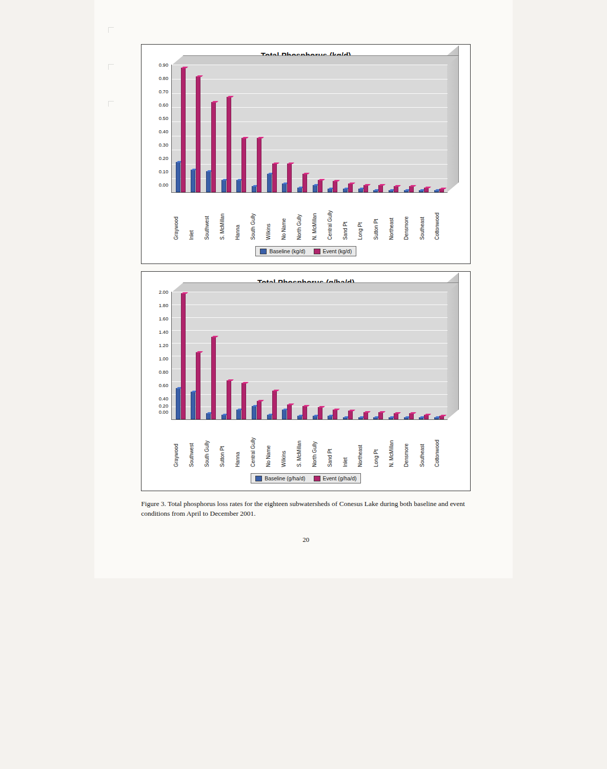Total Phosphorus (kg/d)
0.90 0.80 0.70 0.60 0.50 0.40 0.30 0.20 0.10 0.00
Graywood
Inlet
Southwest
S. McMillan
Hanna
South Gully
Wilkins
No Name
North Gully
N. McMillan
Central Gully
Sand Pt
Long Pt
Sutton Pt
Northeast
Densmore
Southeast
Cottonwood
Baseline (kg/d) Event (kg/d)
Total Phosphorus (g/ha/d)
2.00 1.80 1.60 1.40 1.20 1.00 0.80 0.60 0.40 0.20 0.00
Graywood
Southwest
South Gully
Sutton Pt
Hanna
Central Gully
No Name
Wilkins
S. McMillan
North Gully
Sand Pt
Inlet
Northeast
Long Pt
N. McMillan
Densmore
Southeast
Cottonwood
Baseline (g/ha/d) Event (g/ha/d)
Figure 3. Total phosphorus loss rates for the eighteen subwatersheds of Conesus Lake during both baseline and event conditions from April to December 2001.
20